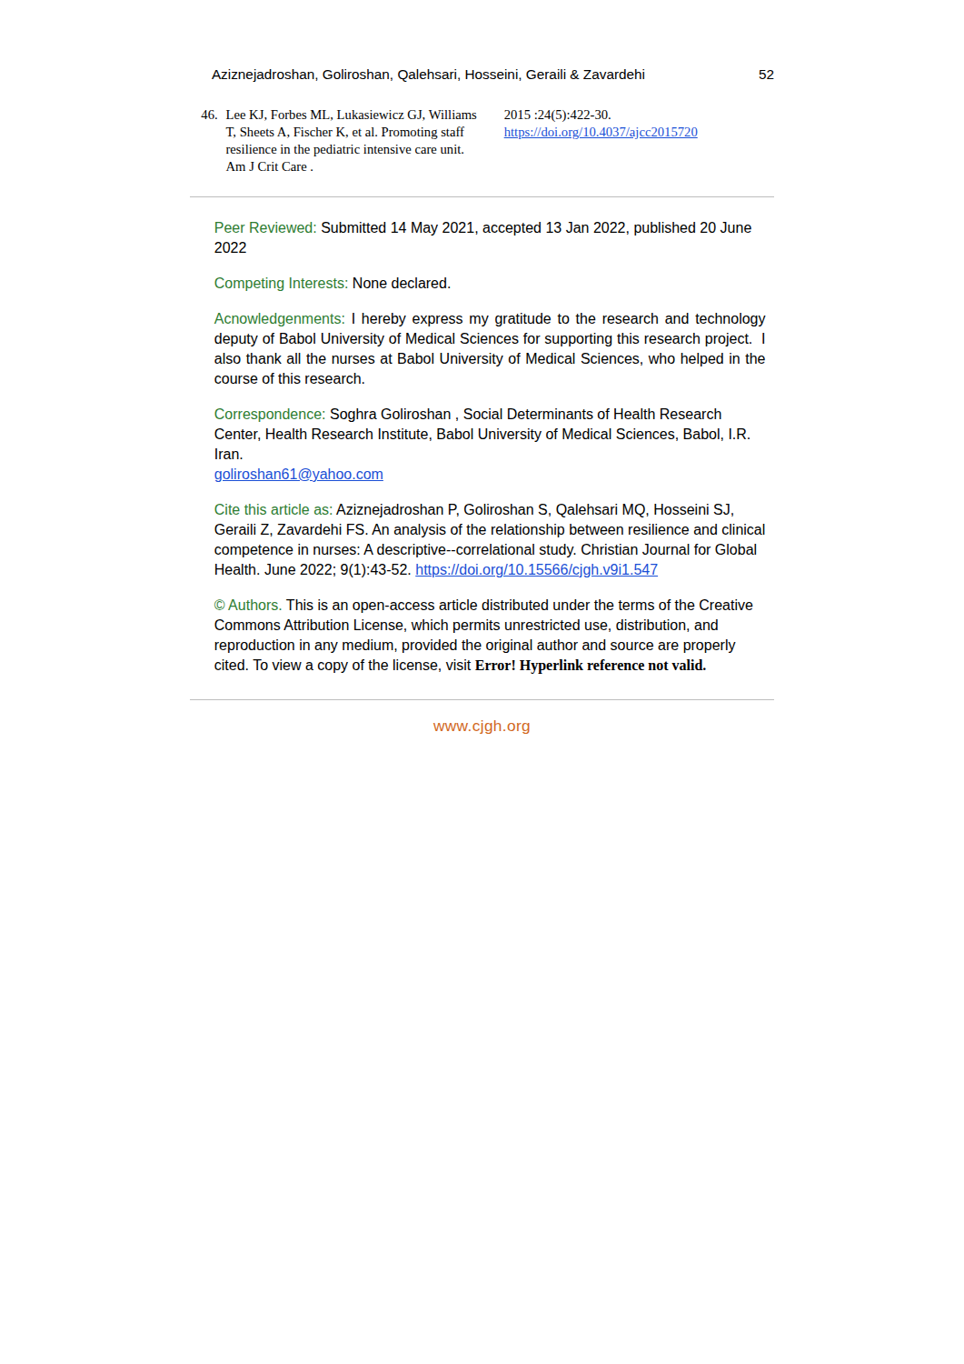Aziznejadroshan, Goliroshan, Qalehsari, Hosseini, Geraili & Zavardehi
52
46. Lee KJ, Forbes ML, Lukasiewicz GJ, Williams T, Sheets A, Fischer K, et al. Promoting staff resilience in the pediatric intensive care unit. Am J Crit Care . 2015 :24(5):422-30.
https://doi.org/10.4037/ajcc2015720
Peer Reviewed: Submitted 14 May 2021, accepted 13 Jan 2022, published 20 June 2022
Competing Interests: None declared.
Acnowledgenments: I hereby express my gratitude to the research and technology deputy of Babol University of Medical Sciences for supporting this research project. I also thank all the nurses at Babol University of Medical Sciences, who helped in the course of this research.
Correspondence: Soghra Goliroshan , Social Determinants of Health Research Center, Health Research Institute, Babol University of Medical Sciences, Babol, I.R. Iran.
goliroshan61@yahoo.com
Cite this article as: Aziznejadroshan P, Goliroshan S, Qalehsari MQ, Hosseini SJ, Geraili Z, Zavardehi FS. An analysis of the relationship between resilience and clinical competence in nurses: A descriptive--correlational study. Christian Journal for Global Health. June 2022; 9(1):43-52. https://doi.org/10.15566/cjgh.v9i1.547
© Authors. This is an open-access article distributed under the terms of the Creative Commons Attribution License, which permits unrestricted use, distribution, and reproduction in any medium, provided the original author and source are properly cited. To view a copy of the license, visit Error! Hyperlink reference not valid.
www.cjgh.org